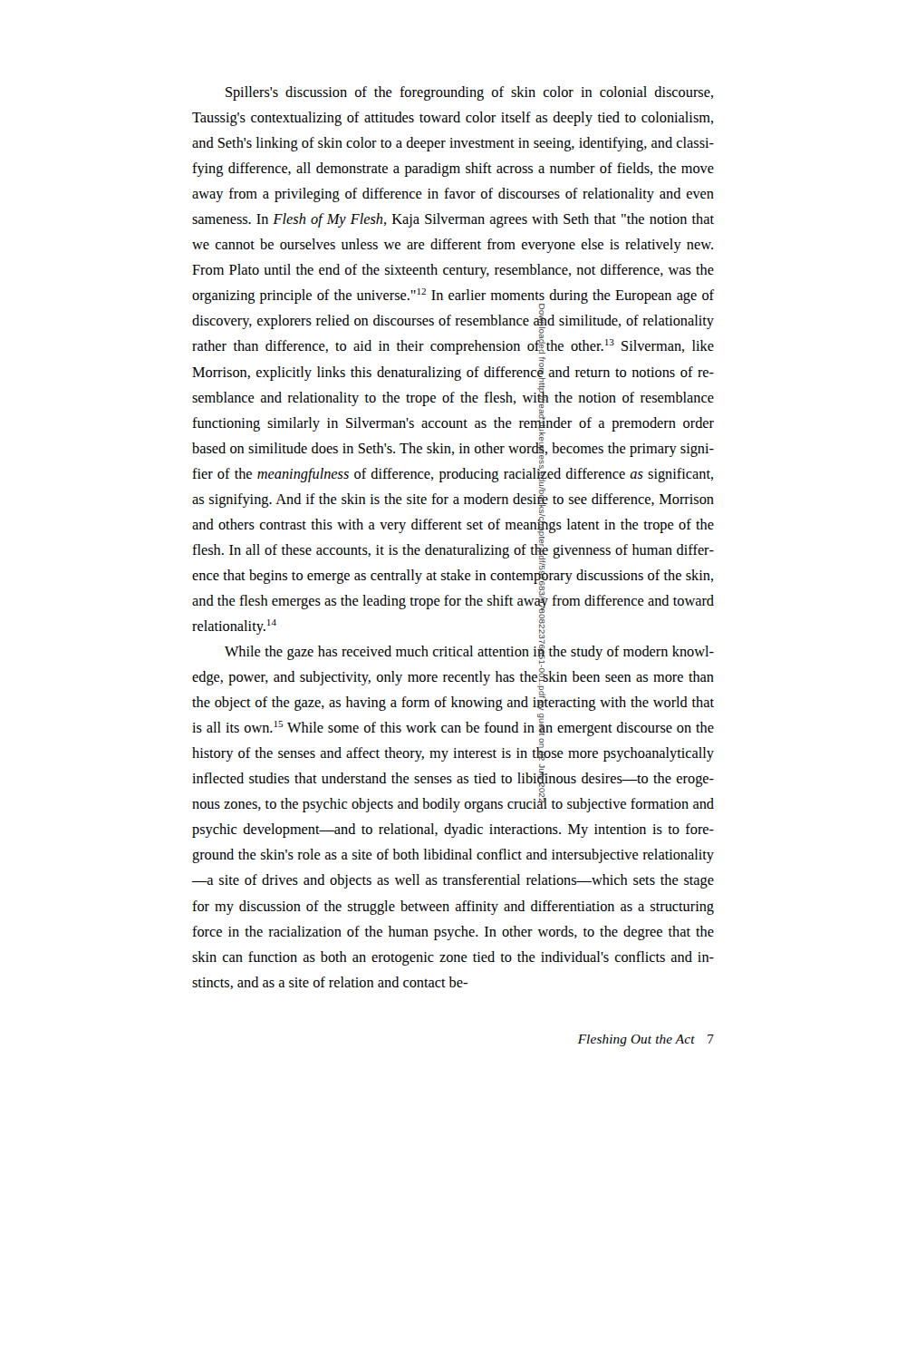Downloaded from http://read.dukeupress.edu/books/chapter-pdf/591683/9780822376651-001.pdf by guest on 02 July 2022
Spillers's discussion of the foregrounding of skin color in colonial discourse, Taussig's contextualizing of attitudes toward color itself as deeply tied to colonialism, and Seth's linking of skin color to a deeper investment in seeing, identifying, and classifying difference, all demonstrate a paradigm shift across a number of fields, the move away from a privileging of difference in favor of discourses of relationality and even sameness. In Flesh of My Flesh, Kaja Silverman agrees with Seth that "the notion that we cannot be ourselves unless we are different from everyone else is relatively new. From Plato until the end of the sixteenth century, resemblance, not difference, was the organizing principle of the universe."12 In earlier moments during the European age of discovery, explorers relied on discourses of resemblance and similitude, of relationality rather than difference, to aid in their comprehension of the other.13 Silverman, like Morrison, explicitly links this denaturalizing of difference and return to notions of resemblance and relationality to the trope of the flesh, with the notion of resemblance functioning similarly in Silverman's account as the reminder of a premodern order based on similitude does in Seth's. The skin, in other words, becomes the primary signifier of the meaningfulness of difference, producing racialized difference as significant, as signifying. And if the skin is the site for a modern desire to see difference, Morrison and others contrast this with a very different set of meanings latent in the trope of the flesh. In all of these accounts, it is the denaturalizing of the givenness of human difference that begins to emerge as centrally at stake in contemporary discussions of the skin, and the flesh emerges as the leading trope for the shift away from difference and toward relationality.14
While the gaze has received much critical attention in the study of modern knowledge, power, and subjectivity, only more recently has the skin been seen as more than the object of the gaze, as having a form of knowing and interacting with the world that is all its own.15 While some of this work can be found in an emergent discourse on the history of the senses and affect theory, my interest is in those more psychoanalytically inflected studies that understand the senses as tied to libidinous desires—to the erogenous zones, to the psychic objects and bodily organs crucial to subjective formation and psychic development—and to relational, dyadic interactions. My intention is to foreground the skin's role as a site of both libidinal conflict and intersubjective relationality—a site of drives and objects as well as transferential relations—which sets the stage for my discussion of the struggle between affinity and differentiation as a structuring force in the racialization of the human psyche. In other words, to the degree that the skin can function as both an erotogenic zone tied to the individual's conflicts and instincts, and as a site of relation and contact be-
Fleshing Out the Act 7